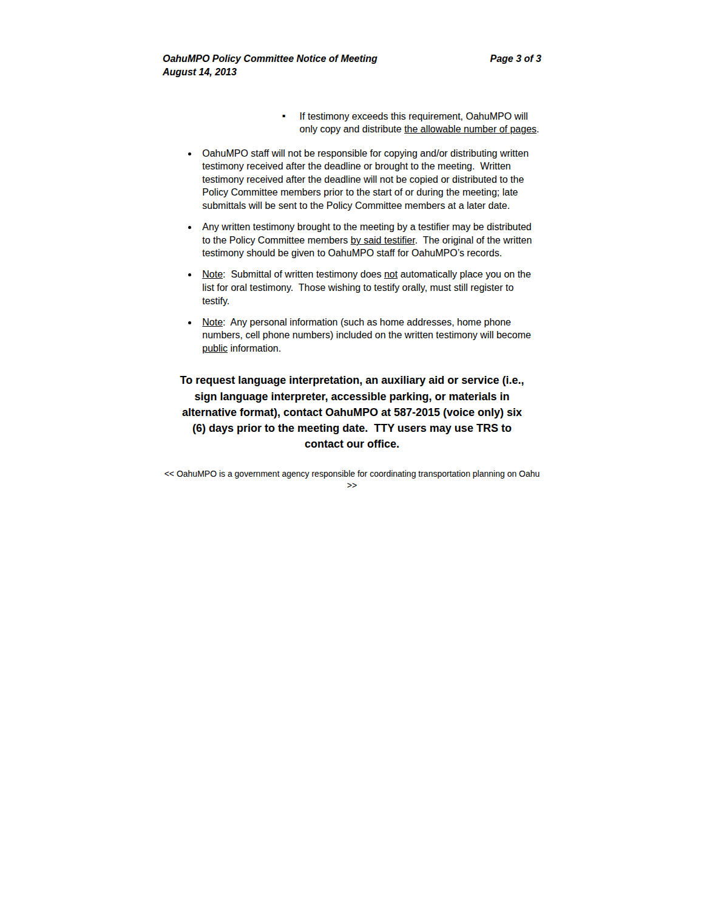OahuMPO Policy Committee Notice of Meeting
August 14, 2013
Page 3 of 3
If testimony exceeds this requirement, OahuMPO will only copy and distribute the allowable number of pages.
OahuMPO staff will not be responsible for copying and/or distributing written testimony received after the deadline or brought to the meeting. Written testimony received after the deadline will not be copied or distributed to the Policy Committee members prior to the start of or during the meeting; late submittals will be sent to the Policy Committee members at a later date.
Any written testimony brought to the meeting by a testifier may be distributed to the Policy Committee members by said testifier. The original of the written testimony should be given to OahuMPO staff for OahuMPO’s records.
Note: Submittal of written testimony does not automatically place you on the list for oral testimony. Those wishing to testify orally, must still register to testify.
Note: Any personal information (such as home addresses, home phone numbers, cell phone numbers) included on the written testimony will become public information.
To request language interpretation, an auxiliary aid or service (i.e., sign language interpreter, accessible parking, or materials in alternative format), contact OahuMPO at 587-2015 (voice only) six (6) days prior to the meeting date. TTY users may use TRS to contact our office.
<< OahuMPO is a government agency responsible for coordinating transportation planning on Oahu >>